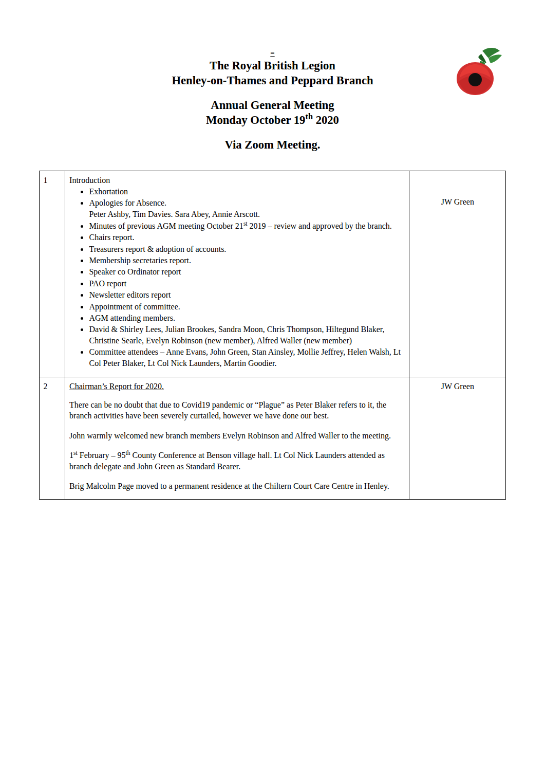=The Royal British Legion
Henley-on-Thames and Peppard Branch
Annual General Meeting
Monday October 19th 2020
Via Zoom Meeting.
| 1 | Introduction Exhortation Apologies for Absence. Peter Ashby, Tim Davies. Sara Abey, Annie Arscott. Minutes of previous AGM meeting October 21 st 2019 – review and approved by the branch. Chairs report. Treasurers report & adoption of accounts. Membership secretaries report. Speaker co Ordinator report PAO report Newsletter editors report Appointment of committee. AGM attending members. David & Shirley Lees, Julian Brookes, Sandra Moon, Chris Thompson, Hiltegund Blaker, Christine Searle, Evelyn Robinson (new member), Alfred Waller (new member) Committee attendees – Anne Evans, John Green, Stan Ainsley, Mollie Jeffrey, Helen Walsh, Lt Col Peter Blaker, Lt Col Nick Launders, Martin Goodier. | JW Green |
| 2 | Chairman’s Report for 2020. There can be no doubt that due to Covid19 pandemic or “Plague” as Peter Blaker refers to it, the branch activities have been severely curtailed, however we have done our best. John warmly welcomed new branch members Evelyn Robinson and Alfred Waller to the meeting. 1 st February – 95 th County Conference at Benson village hall. Lt Col Nick Launders attended as branch delegate and John Green as Standard Bearer. Brig Malcolm Page moved to a permanent residence at the Chiltern Court Care Centre in Henley. | JW Green |